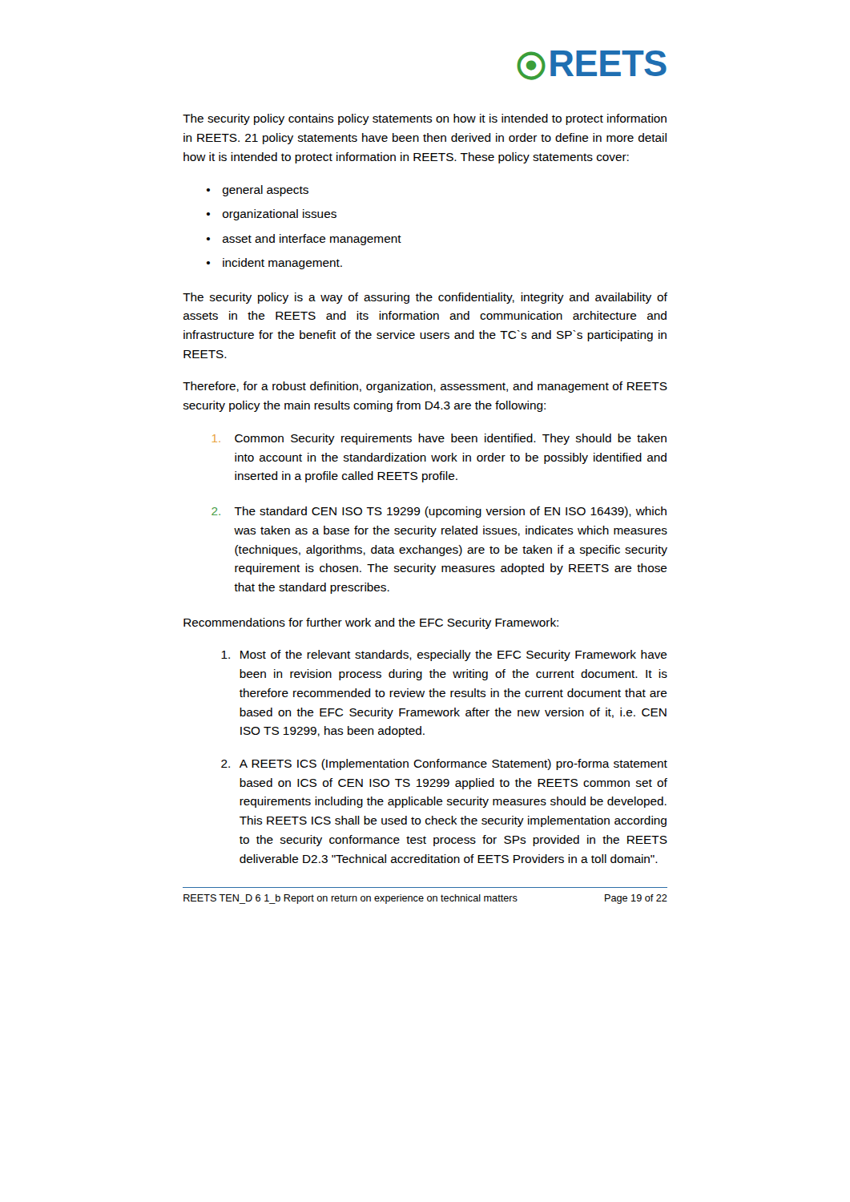⦿REETS
The security policy contains policy statements on how it is intended to protect information in REETS. 21 policy statements have been then derived in order to define in more detail how it is intended to protect information in REETS. These policy statements cover:
general aspects
organizational issues
asset and interface management
incident management.
The security policy is a way of assuring the confidentiality, integrity and availability of assets in the REETS and its information and communication architecture and infrastructure for the benefit of the service users and the TC`s and SP`s participating in REETS.
Therefore, for a robust definition, organization, assessment, and management of REETS security policy the main results coming from D4.3 are the following:
Common Security requirements have been identified. They should be taken into account in the standardization work in order to be possibly identified and inserted in a profile called REETS profile.
The standard CEN ISO TS 19299 (upcoming version of EN ISO 16439), which was taken as a base for the security related issues, indicates which measures (techniques, algorithms, data exchanges) are to be taken if a specific security requirement is chosen. The security measures adopted by REETS are those that the standard prescribes.
Recommendations for further work and the EFC Security Framework:
Most of the relevant standards, especially the EFC Security Framework have been in revision process during the writing of the current document. It is therefore recommended to review the results in the current document that are based on the EFC Security Framework after the new version of it, i.e. CEN ISO TS 19299, has been adopted.
A REETS ICS (Implementation Conformance Statement) pro-forma statement based on ICS of CEN ISO TS 19299 applied to the REETS common set of requirements including the applicable security measures should be developed. This REETS ICS shall be used to check the security implementation according to the security conformance test process for SPs provided in the REETS deliverable D2.3 "Technical accreditation of EETS Providers in a toll domain".
REETS TEN_D 6 1_b Report on return on experience on technical matters Page 19 of 22